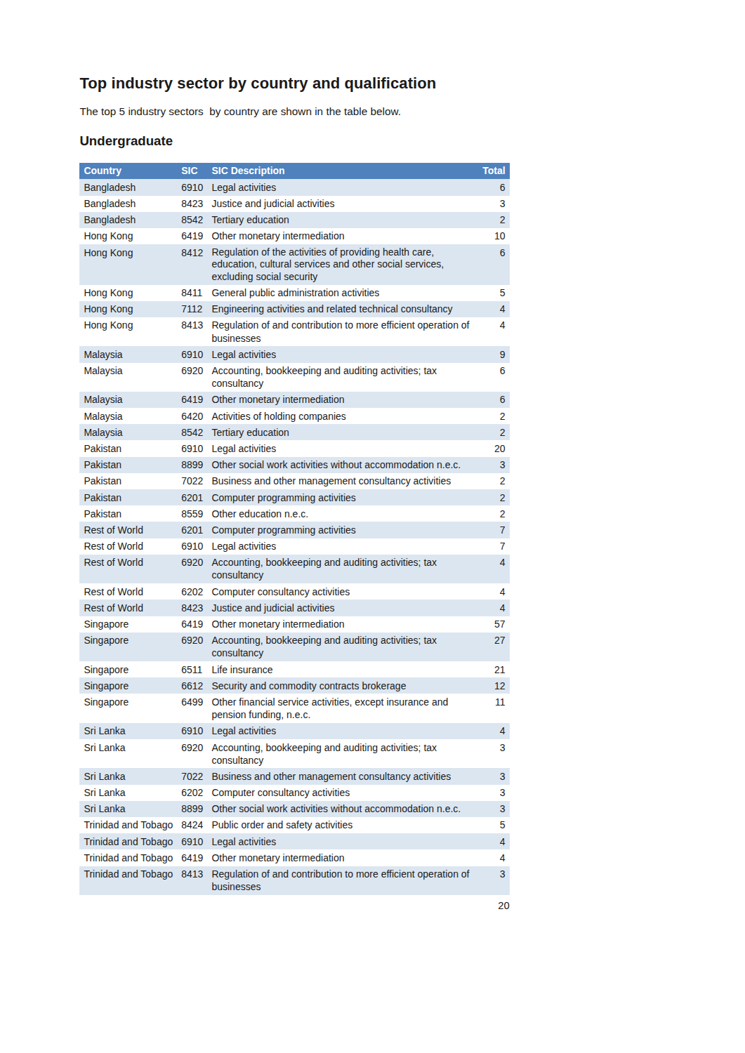Top industry sector by country and qualification
The top 5 industry sectors by country are shown in the table below.
Undergraduate
| Country | SIC | SIC Description | Total |
| --- | --- | --- | --- |
| Bangladesh | 6910 | Legal activities | 6 |
| Bangladesh | 8423 | Justice and judicial activities | 3 |
| Bangladesh | 8542 | Tertiary education | 2 |
| Hong Kong | 6419 | Other monetary intermediation | 10 |
| Hong Kong | 8412 | Regulation of the activities of providing health care, education, cultural services and other social services, excluding social security | 6 |
| Hong Kong | 8411 | General public administration activities | 5 |
| Hong Kong | 7112 | Engineering activities and related technical consultancy | 4 |
| Hong Kong | 8413 | Regulation of and contribution to more efficient operation of businesses | 4 |
| Malaysia | 6910 | Legal activities | 9 |
| Malaysia | 6920 | Accounting, bookkeeping and auditing activities; tax consultancy | 6 |
| Malaysia | 6419 | Other monetary intermediation | 6 |
| Malaysia | 6420 | Activities of holding companies | 2 |
| Malaysia | 8542 | Tertiary education | 2 |
| Pakistan | 6910 | Legal activities | 20 |
| Pakistan | 8899 | Other social work activities without accommodation n.e.c. | 3 |
| Pakistan | 7022 | Business and other management consultancy activities | 2 |
| Pakistan | 6201 | Computer programming activities | 2 |
| Pakistan | 8559 | Other education n.e.c. | 2 |
| Rest of World | 6201 | Computer programming activities | 7 |
| Rest of World | 6910 | Legal activities | 7 |
| Rest of World | 6920 | Accounting, bookkeeping and auditing activities; tax consultancy | 4 |
| Rest of World | 6202 | Computer consultancy activities | 4 |
| Rest of World | 8423 | Justice and judicial activities | 4 |
| Singapore | 6419 | Other monetary intermediation | 57 |
| Singapore | 6920 | Accounting, bookkeeping and auditing activities; tax consultancy | 27 |
| Singapore | 6511 | Life insurance | 21 |
| Singapore | 6612 | Security and commodity contracts brokerage | 12 |
| Singapore | 6499 | Other financial service activities, except insurance and pension funding, n.e.c. | 11 |
| Sri Lanka | 6910 | Legal activities | 4 |
| Sri Lanka | 6920 | Accounting, bookkeeping and auditing activities; tax consultancy | 3 |
| Sri Lanka | 7022 | Business and other management consultancy activities | 3 |
| Sri Lanka | 6202 | Computer consultancy activities | 3 |
| Sri Lanka | 8899 | Other social work activities without accommodation n.e.c. | 3 |
| Trinidad and Tobago | 8424 | Public order and safety activities | 5 |
| Trinidad and Tobago | 6910 | Legal activities | 4 |
| Trinidad and Tobago | 6419 | Other monetary intermediation | 4 |
| Trinidad and Tobago | 8413 | Regulation of and contribution to more efficient operation of businesses | 3 |
20